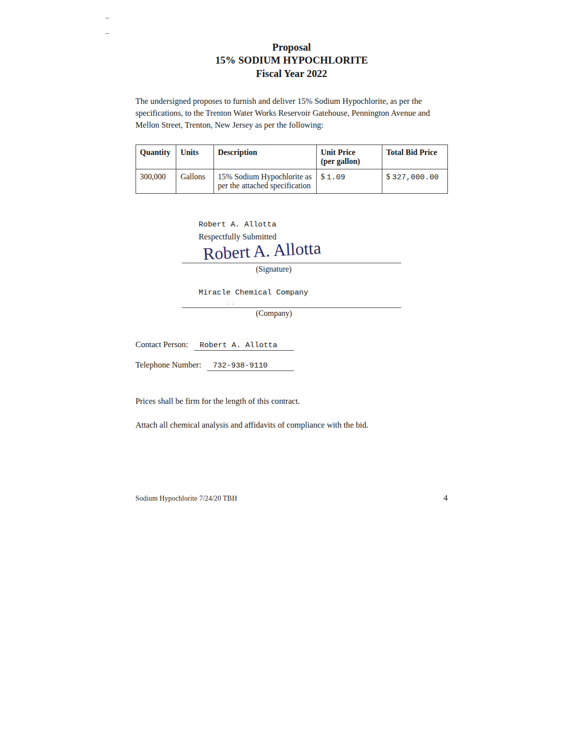−
−
Proposal 15% SODIUM HYPOCHLORITE Fiscal Year 2022
The undersigned proposes to furnish and deliver 15% Sodium Hypochlorite, as per the specifications, to the Trenton Water Works Reservoir Gatehouse, Pennington Avenue and Mellon Street, Trenton, New Jersey as per the following:
| Quantity | Units | Description | Unit Price (per gallon) | Total Bid Price |
| --- | --- | --- | --- | --- |
| 300,000 | Gallons | 15% Sodium Hypochlorite as per the attached specification | $ 1.09 | $ 327,000.00 |
Robert A. Allotta
Respectfully Submitted
Robert A. Allotta
(Signature)
Miracle Chemical Company
..
(Company)
Contact Person: Robert A. Allotta
Telephone Number: 732-938-9110
Prices shall be firm for the length of this contract.
Attach all chemical analysis and affidavits of compliance with the bid.
Sodium Hypochlorite 7/24/20 TBH 4